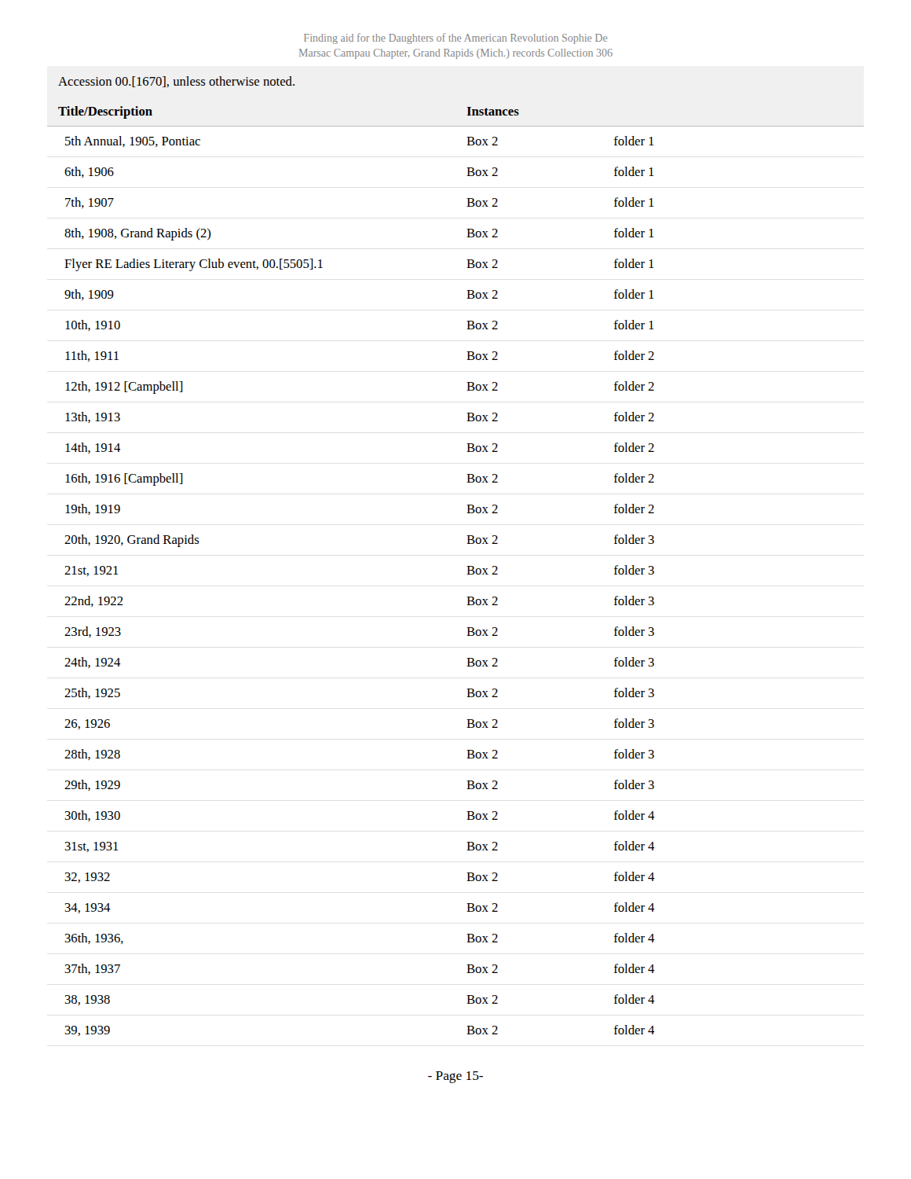Finding aid for the Daughters of the American Revolution Sophie De
Marsac Campau Chapter, Grand Rapids (Mich.) records Collection 306
Accession 00.[1670], unless otherwise noted.
| Title/Description | Instances |
| --- | --- |
| 5th Annual, 1905, Pontiac | Box 2 | folder 1 |
| 6th, 1906 | Box 2 | folder 1 |
| 7th, 1907 | Box 2 | folder 1 |
| 8th, 1908, Grand Rapids (2) | Box 2 | folder 1 |
| Flyer RE Ladies Literary Club event, 00.[5505].1 | Box 2 | folder 1 |
| 9th, 1909 | Box 2 | folder 1 |
| 10th, 1910 | Box 2 | folder 1 |
| 11th, 1911 | Box 2 | folder 2 |
| 12th, 1912 [Campbell] | Box 2 | folder 2 |
| 13th, 1913 | Box 2 | folder 2 |
| 14th, 1914 | Box 2 | folder 2 |
| 16th, 1916 [Campbell] | Box 2 | folder 2 |
| 19th, 1919 | Box 2 | folder 2 |
| 20th, 1920, Grand Rapids | Box 2 | folder 3 |
| 21st, 1921 | Box 2 | folder 3 |
| 22nd, 1922 | Box 2 | folder 3 |
| 23rd, 1923 | Box 2 | folder 3 |
| 24th, 1924 | Box 2 | folder 3 |
| 25th, 1925 | Box 2 | folder 3 |
| 26, 1926 | Box 2 | folder 3 |
| 28th, 1928 | Box 2 | folder 3 |
| 29th, 1929 | Box 2 | folder 3 |
| 30th, 1930 | Box 2 | folder 4 |
| 31st, 1931 | Box 2 | folder 4 |
| 32, 1932 | Box 2 | folder 4 |
| 34, 1934 | Box 2 | folder 4 |
| 36th, 1936, | Box 2 | folder 4 |
| 37th, 1937 | Box 2 | folder 4 |
| 38, 1938 | Box 2 | folder 4 |
| 39, 1939 | Box 2 | folder 4 |
- Page 15-